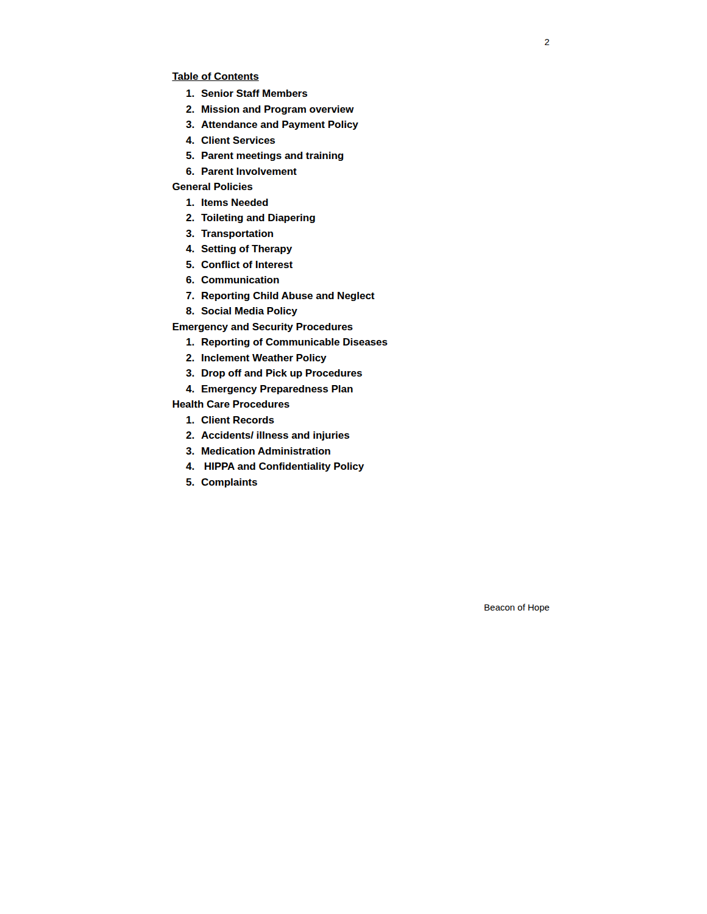2
Table of Contents
Senior Staff Members
Mission and Program overview
Attendance and Payment Policy
Client Services
Parent meetings and training
Parent Involvement
General Policies
Items Needed
Toileting and Diapering
Transportation
Setting of Therapy
Conflict of Interest
Communication
Reporting Child Abuse and Neglect
Social Media Policy
Emergency and Security Procedures
Reporting of Communicable Diseases
Inclement Weather Policy
Drop off and Pick up Procedures
Emergency Preparedness Plan
Health Care Procedures
Client Records
Accidents/ illness and injuries
Medication Administration
HIPPA and Confidentiality Policy
Complaints
Beacon of Hope